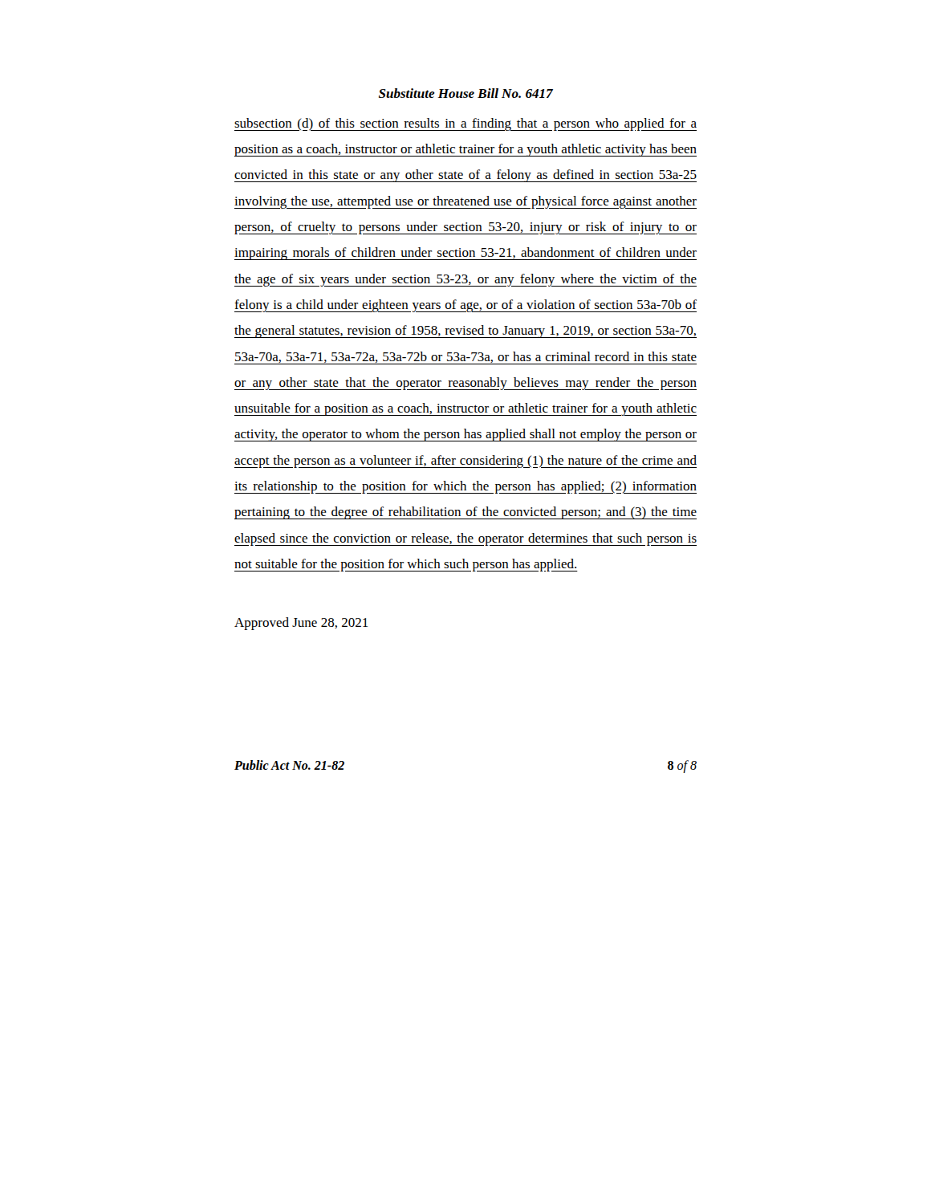Substitute House Bill No. 6417
subsection (d) of this section results in a finding that a person who applied for a position as a coach, instructor or athletic trainer for a youth athletic activity has been convicted in this state or any other state of a felony as defined in section 53a-25 involving the use, attempted use or threatened use of physical force against another person, of cruelty to persons under section 53-20, injury or risk of injury to or impairing morals of children under section 53-21, abandonment of children under the age of six years under section 53-23, or any felony where the victim of the felony is a child under eighteen years of age, or of a violation of section 53a-70b of the general statutes, revision of 1958, revised to January 1, 2019, or section 53a-70, 53a-70a, 53a-71, 53a-72a, 53a-72b or 53a-73a, or has a criminal record in this state or any other state that the operator reasonably believes may render the person unsuitable for a position as a coach, instructor or athletic trainer for a youth athletic activity, the operator to whom the person has applied shall not employ the person or accept the person as a volunteer if, after considering (1) the nature of the crime and its relationship to the position for which the person has applied; (2) information pertaining to the degree of rehabilitation of the convicted person; and (3) the time elapsed since the conviction or release, the operator determines that such person is not suitable for the position for which such person has applied.
Approved June 28, 2021
Public Act No. 21-82 8 of 8